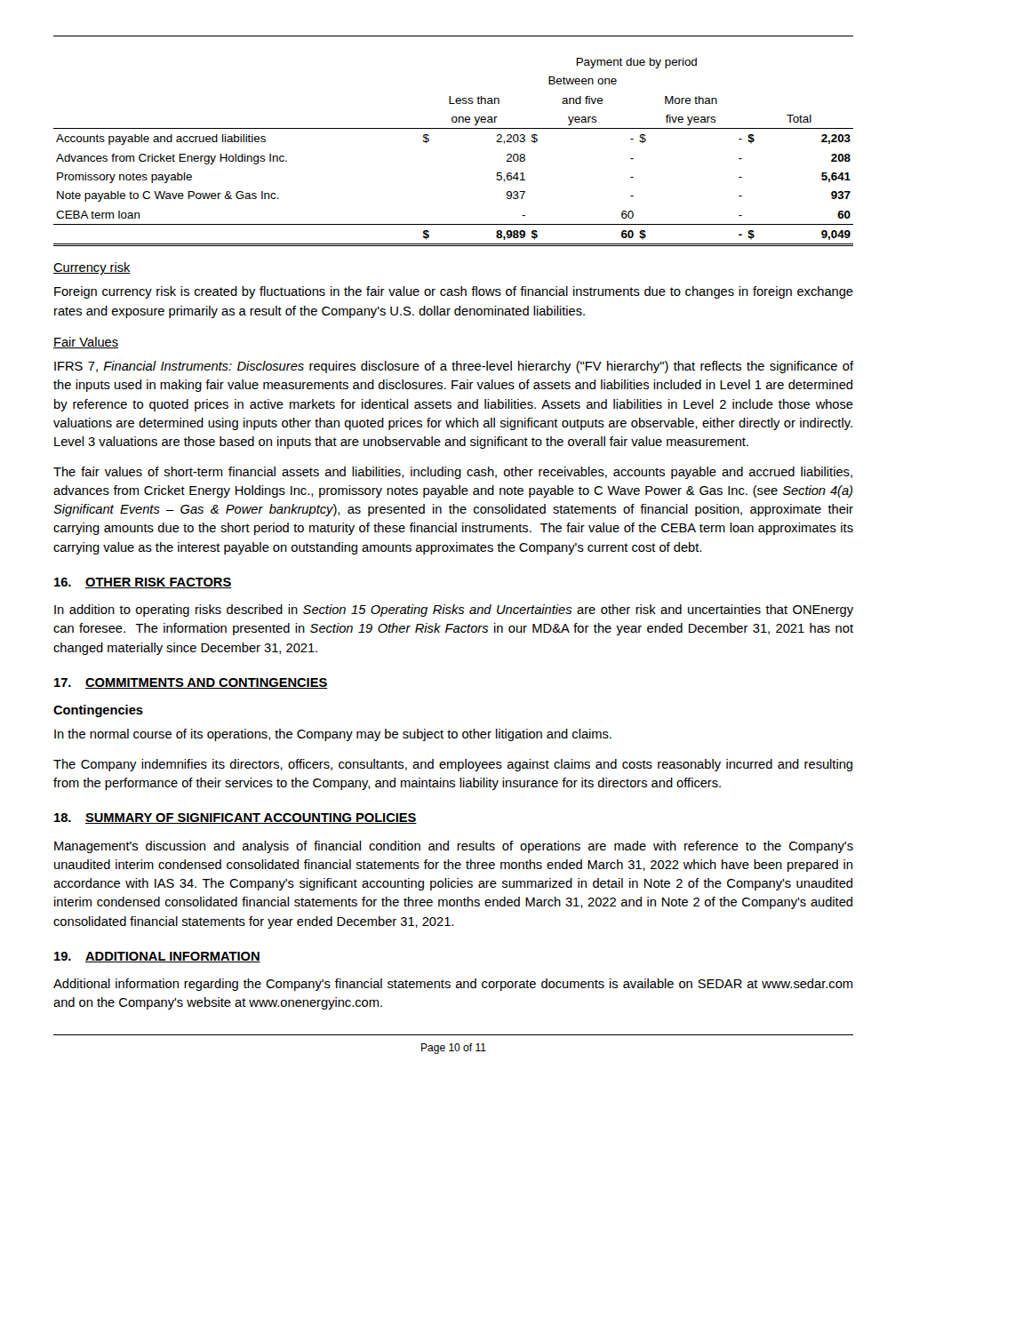| | Payment due by period |
| | | Between one | | |
| | Less than | and five | More than | |
| | one year | years | five years | Total |
| Accounts payable and accrued liabilities | $ | 2,203 | $ | - | $ | - | $ | 2,203 |
| Advances from Cricket Energy Holdings Inc. | | 208 | | - | | - | | 208 |
| Promissory notes payable | | 5,641 | | - | | - | | 5,641 |
| Note payable to C Wave Power & Gas Inc. | | 937 | | - | | - | | 937 |
| CEBA term loan | | - | | 60 | | - | | 60 |
| | $ | 8,989 | $ | 60 | $ | - | $ | 9,049 |
Currency risk
Foreign currency risk is created by fluctuations in the fair value or cash flows of financial instruments due to changes in foreign exchange rates and exposure primarily as a result of the Company's U.S. dollar denominated liabilities.
Fair Values
IFRS 7, Financial Instruments: Disclosures requires disclosure of a three-level hierarchy ("FV hierarchy") that reflects the significance of the inputs used in making fair value measurements and disclosures. Fair values of assets and liabilities included in Level 1 are determined by reference to quoted prices in active markets for identical assets and liabilities. Assets and liabilities in Level 2 include those whose valuations are determined using inputs other than quoted prices for which all significant outputs are observable, either directly or indirectly. Level 3 valuations are those based on inputs that are unobservable and significant to the overall fair value measurement.
The fair values of short-term financial assets and liabilities, including cash, other receivables, accounts payable and accrued liabilities, advances from Cricket Energy Holdings Inc., promissory notes payable and note payable to C Wave Power & Gas Inc. (see Section 4(a) Significant Events – Gas & Power bankruptcy), as presented in the consolidated statements of financial position, approximate their carrying amounts due to the short period to maturity of these financial instruments. The fair value of the CEBA term loan approximates its carrying value as the interest payable on outstanding amounts approximates the Company's current cost of debt.
16. OTHER RISK FACTORS
In addition to operating risks described in Section 15 Operating Risks and Uncertainties are other risk and uncertainties that ONEnergy can foresee. The information presented in Section 19 Other Risk Factors in our MD&A for the year ended December 31, 2021 has not changed materially since December 31, 2021.
17. COMMITMENTS AND CONTINGENCIES
Contingencies
In the normal course of its operations, the Company may be subject to other litigation and claims.
The Company indemnifies its directors, officers, consultants, and employees against claims and costs reasonably incurred and resulting from the performance of their services to the Company, and maintains liability insurance for its directors and officers.
18. SUMMARY OF SIGNIFICANT ACCOUNTING POLICIES
Management's discussion and analysis of financial condition and results of operations are made with reference to the Company's unaudited interim condensed consolidated financial statements for the three months ended March 31, 2022 which have been prepared in accordance with IAS 34. The Company's significant accounting policies are summarized in detail in Note 2 of the Company's unaudited interim condensed consolidated financial statements for the three months ended March 31, 2022 and in Note 2 of the Company's audited consolidated financial statements for year ended December 31, 2021.
19. ADDITIONAL INFORMATION
Additional information regarding the Company's financial statements and corporate documents is available on SEDAR at www.sedar.com and on the Company's website at www.onenergyinc.com.
Page 10 of 11